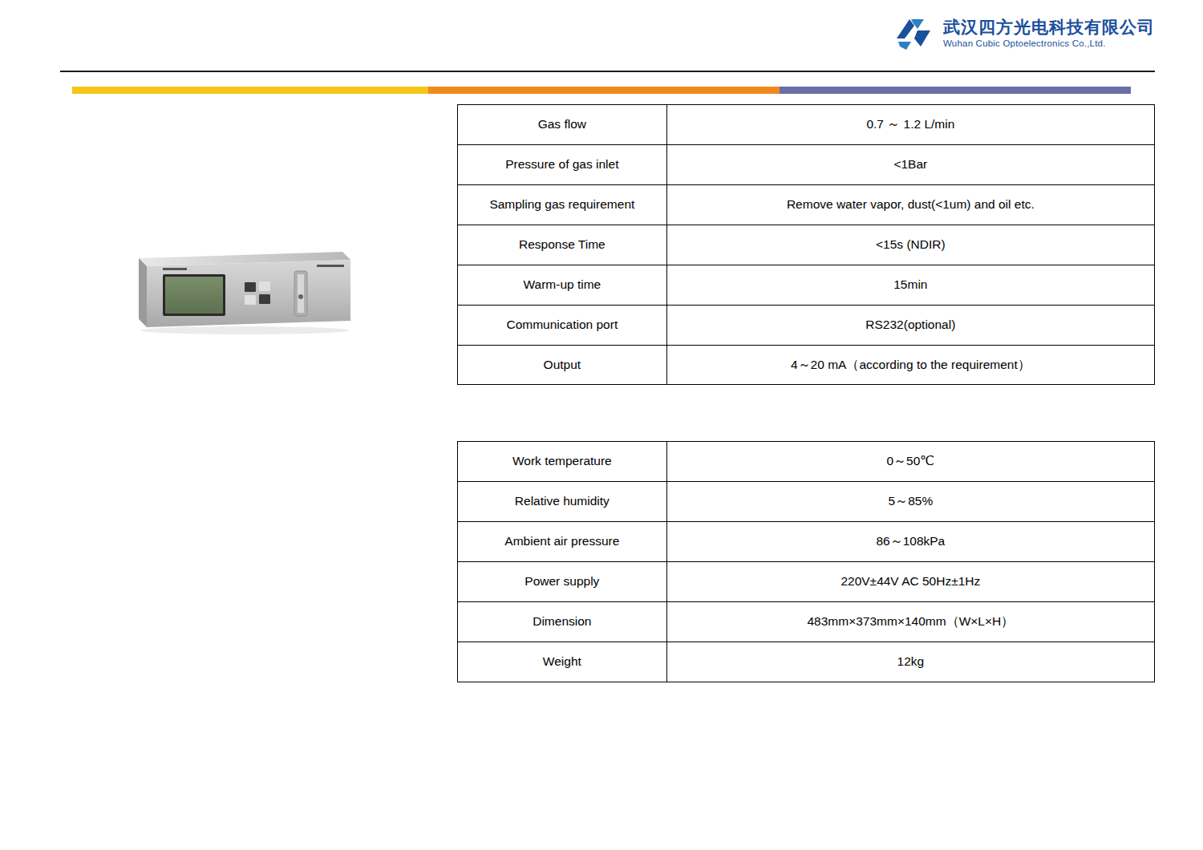武汉四方光电科技有限公司
Wuhan Cubic Optoelectronics Co.,Ltd.
| Gas flow | 0.7 ～ 1.2 L/min |
| Pressure of gas inlet | <1Bar |
| Sampling gas requirement | Remove water vapor, dust(<1um) and oil etc. |
| Response Time | <15s (NDIR) |
| Warm-up time | 15min |
| Communication port | RS232(optional) |
| Output | 4 ～ 20 mA （ according to the requirement ） |
| Work temperature | 0 ～ 50 ℃ |
| Relative humidity | 5 ～ 85% |
| Ambient air pressure | 86 ～ 108kPa |
| Power supply | 220V±44V AC 50Hz±1Hz |
| Dimension | 483mm×373mm×140mm （ W×L×H ） |
| Weight | 12kg |